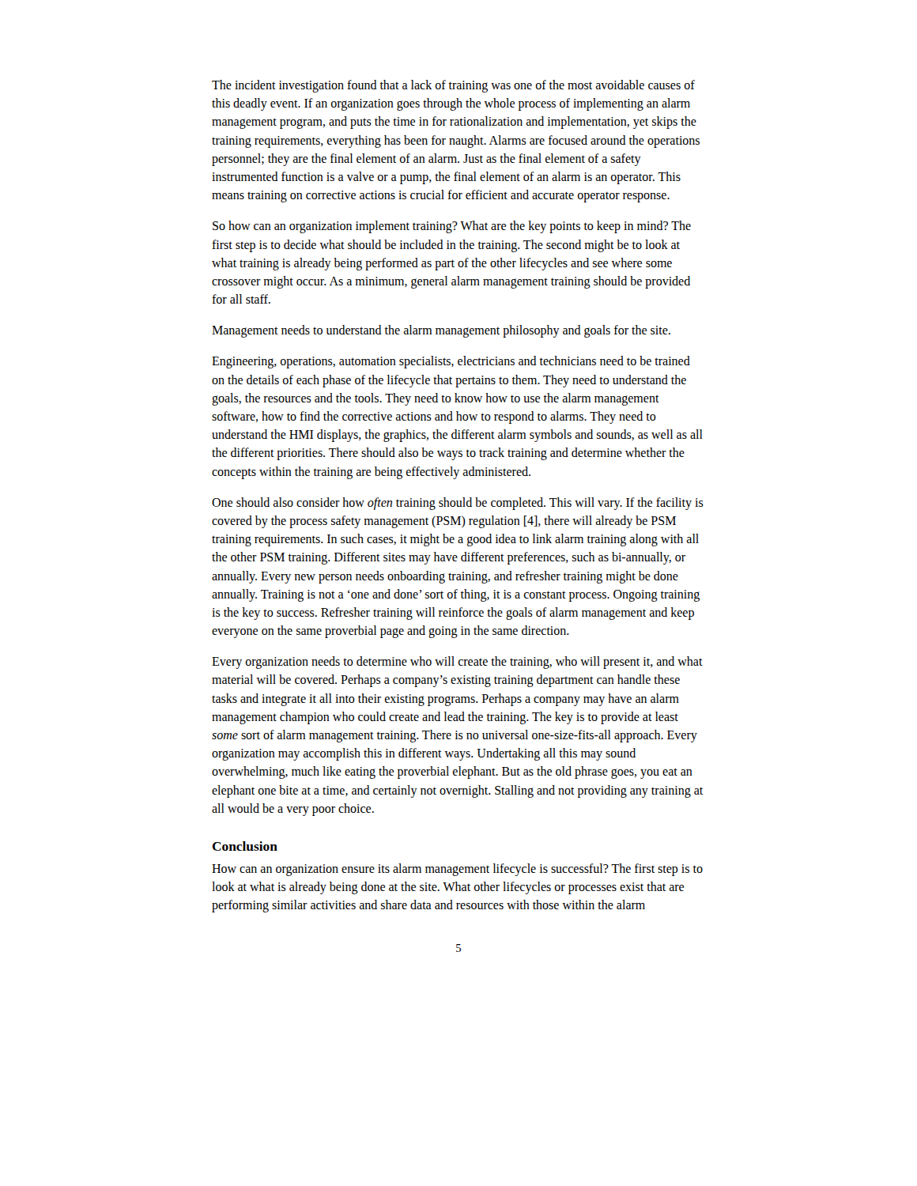The incident investigation found that a lack of training was one of the most avoidable causes of this deadly event. If an organization goes through the whole process of implementing an alarm management program, and puts the time in for rationalization and implementation, yet skips the training requirements, everything has been for naught. Alarms are focused around the operations personnel; they are the final element of an alarm. Just as the final element of a safety instrumented function is a valve or a pump, the final element of an alarm is an operator. This means training on corrective actions is crucial for efficient and accurate operator response.
So how can an organization implement training? What are the key points to keep in mind? The first step is to decide what should be included in the training. The second might be to look at what training is already being performed as part of the other lifecycles and see where some crossover might occur. As a minimum, general alarm management training should be provided for all staff.
Management needs to understand the alarm management philosophy and goals for the site.
Engineering, operations, automation specialists, electricians and technicians need to be trained on the details of each phase of the lifecycle that pertains to them. They need to understand the goals, the resources and the tools. They need to know how to use the alarm management software, how to find the corrective actions and how to respond to alarms. They need to understand the HMI displays, the graphics, the different alarm symbols and sounds, as well as all the different priorities. There should also be ways to track training and determine whether the concepts within the training are being effectively administered.
One should also consider how often training should be completed. This will vary. If the facility is covered by the process safety management (PSM) regulation [4], there will already be PSM training requirements. In such cases, it might be a good idea to link alarm training along with all the other PSM training. Different sites may have different preferences, such as bi-annually, or annually. Every new person needs onboarding training, and refresher training might be done annually. Training is not a ‘one and done’ sort of thing, it is a constant process. Ongoing training is the key to success. Refresher training will reinforce the goals of alarm management and keep everyone on the same proverbial page and going in the same direction.
Every organization needs to determine who will create the training, who will present it, and what material will be covered. Perhaps a company’s existing training department can handle these tasks and integrate it all into their existing programs. Perhaps a company may have an alarm management champion who could create and lead the training. The key is to provide at least some sort of alarm management training. There is no universal one-size-fits-all approach. Every organization may accomplish this in different ways. Undertaking all this may sound overwhelming, much like eating the proverbial elephant. But as the old phrase goes, you eat an elephant one bite at a time, and certainly not overnight. Stalling and not providing any training at all would be a very poor choice.
Conclusion
How can an organization ensure its alarm management lifecycle is successful? The first step is to look at what is already being done at the site. What other lifecycles or processes exist that are performing similar activities and share data and resources with those within the alarm
5